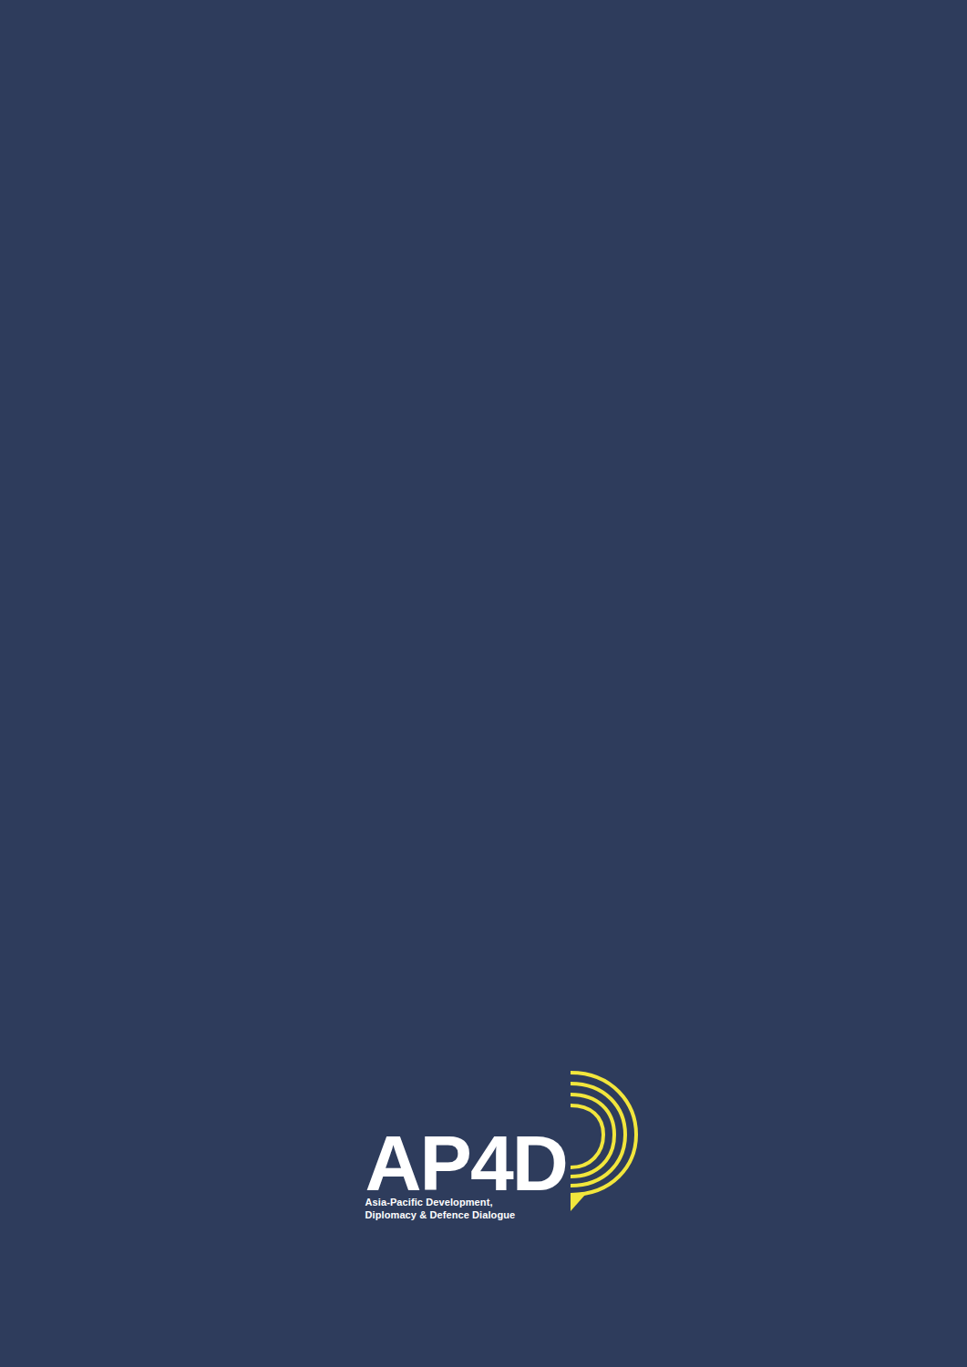AP4D — Asia-Pacific Development, Diplomacy & Defence Dialogue
AP4D
Asia-Pacific Development,
Diplomacy & Defence Dialogue